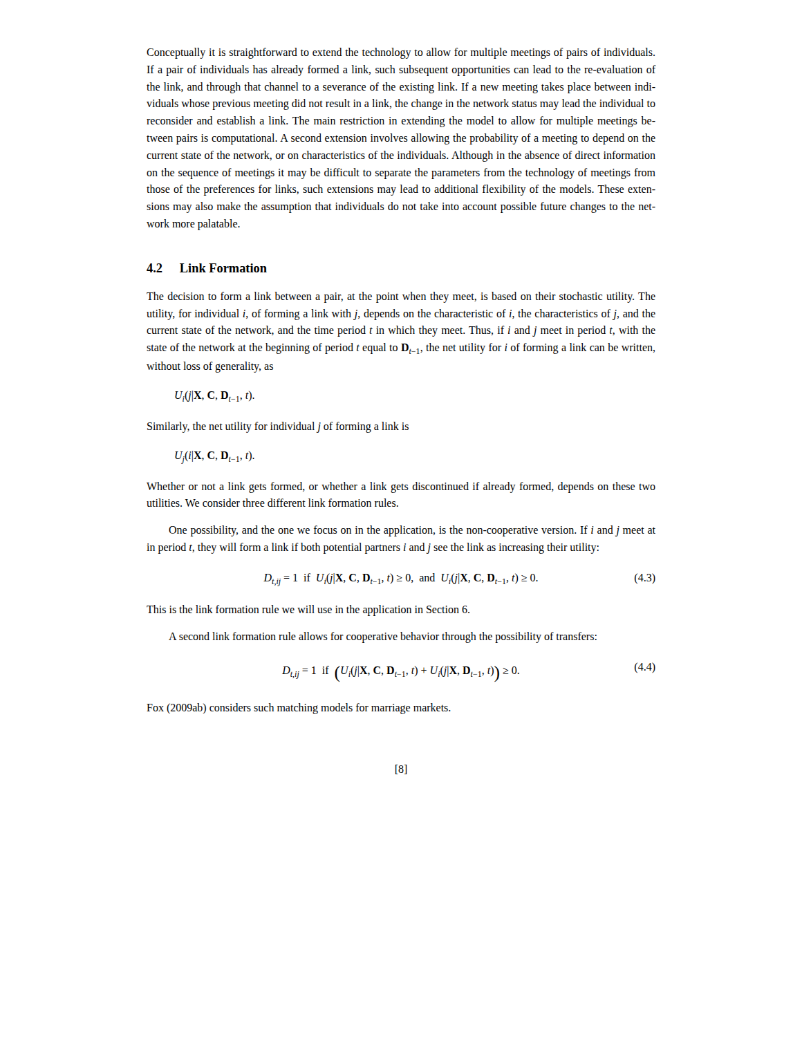Conceptually it is straightforward to extend the technology to allow for multiple meetings of pairs of individuals. If a pair of individuals has already formed a link, such subsequent opportunities can lead to the re-evaluation of the link, and through that channel to a severance of the existing link. If a new meeting takes place between individuals whose previous meeting did not result in a link, the change in the network status may lead the individual to reconsider and establish a link. The main restriction in extending the model to allow for multiple meetings between pairs is computational. A second extension involves allowing the probability of a meeting to depend on the current state of the network, or on characteristics of the individuals. Although in the absence of direct information on the sequence of meetings it may be difficult to separate the parameters from the technology of meetings from those of the preferences for links, such extensions may lead to additional flexibility of the models. These extensions may also make the assumption that individuals do not take into account possible future changes to the network more palatable.
4.2 Link Formation
The decision to form a link between a pair, at the point when they meet, is based on their stochastic utility. The utility, for individual i, of forming a link with j, depends on the characteristic of i, the characteristics of j, and the current state of the network, and the time period t in which they meet. Thus, if i and j meet in period t, with the state of the network at the beginning of period t equal to Dt−1, the net utility for i of forming a link can be written, without loss of generality, as
Ui(j|X, C, Dt−1, t).
Similarly, the net utility for individual j of forming a link is
Uj(i|X, C, Dt−1, t).
Whether or not a link gets formed, or whether a link gets discontinued if already formed, depends on these two utilities. We consider three different link formation rules.
One possibility, and the one we focus on in the application, is the non-cooperative version. If i and j meet at in period t, they will form a link if both potential partners i and j see the link as increasing their utility:
Dt,ij = 1 if Ui(j|X, C, Dt−1, t) ≥ 0, and Ui(j|X, C, Dt−1, t) ≥ 0. (4.3)
This is the link formation rule we will use in the application in Section 6.
A second link formation rule allows for cooperative behavior through the possibility of transfers:
Dt,ij = 1 if (Ui(j|X, C, Dt−1, t) + Ui(j|X, Dt−1, t)) ≥ 0. (4.4)
Fox (2009ab) considers such matching models for marriage markets.
[8]